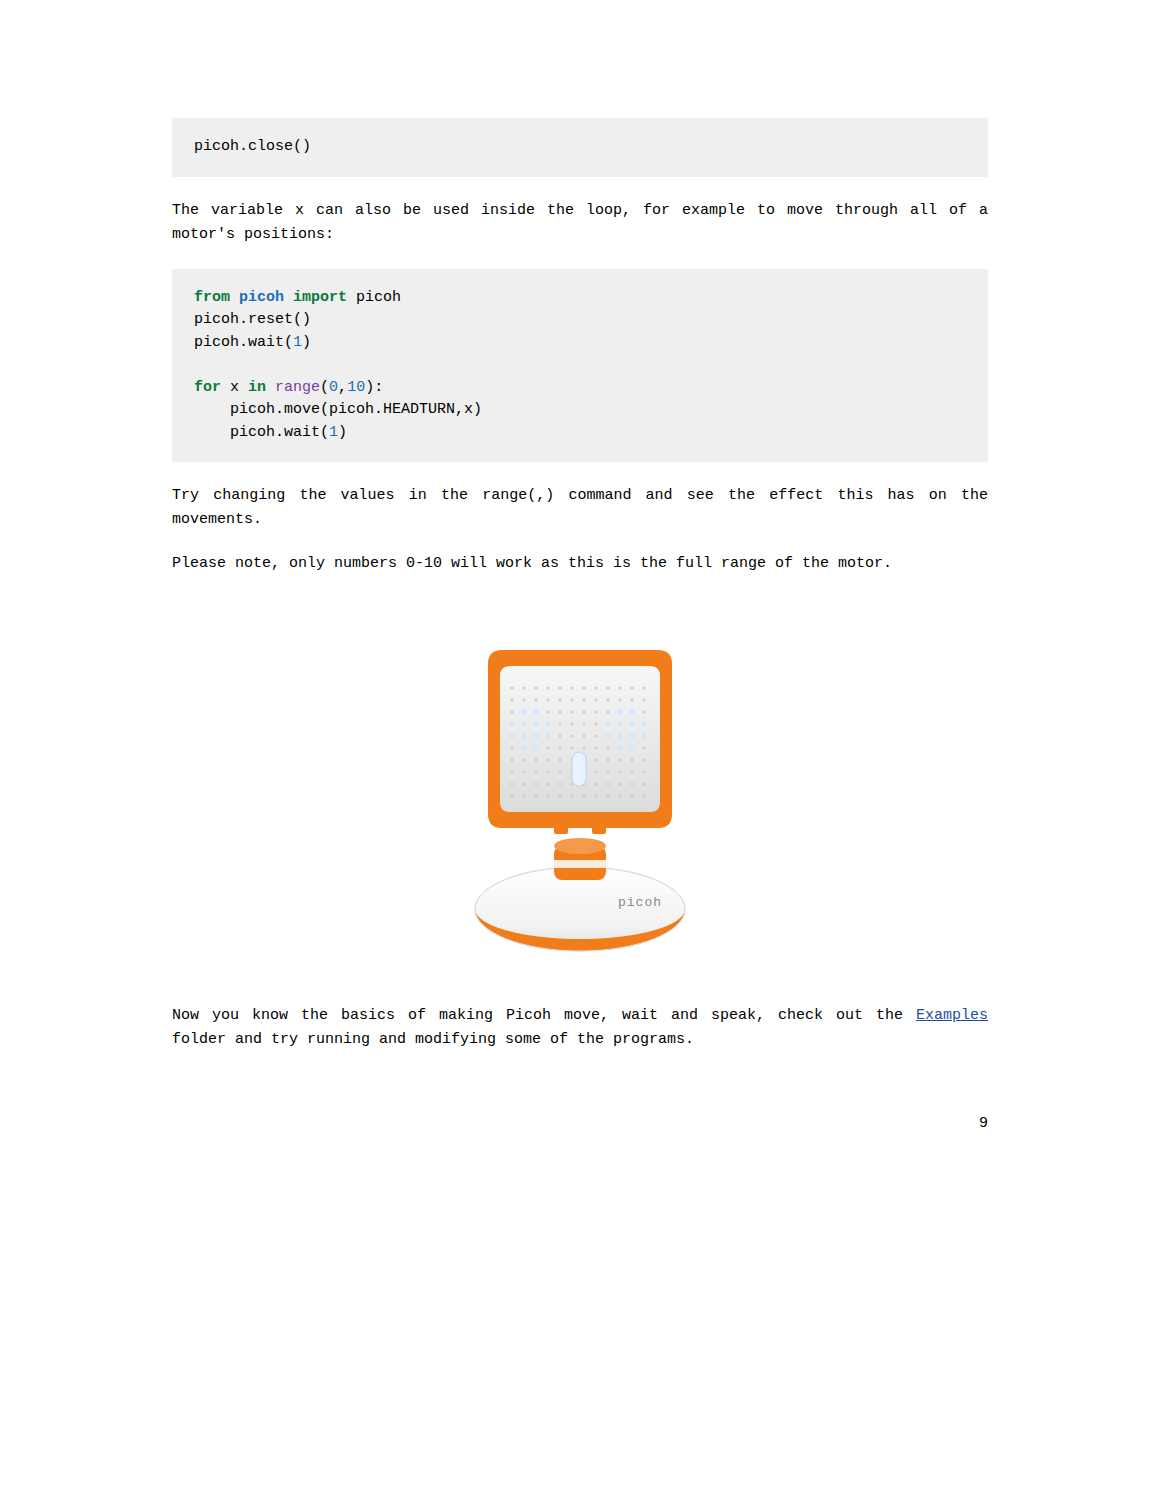picoh.close()
The variable x can also be used inside the loop, for example to move through all of a motor's positions:
from picoh import picoh picoh.reset() picoh.wait(1) for x in range(0,10): picoh.move(picoh.HEADTURN,x) picoh.wait(1)
Try changing the values in the range(,) command and see the effect this has on the movements.
Please note, only numbers 0-10 will work as this is the full range of the motor.
picoh
Now you know the basics of making Picoh move, wait and speak, check out the Examples folder and try running and modifying some of the programs.
9